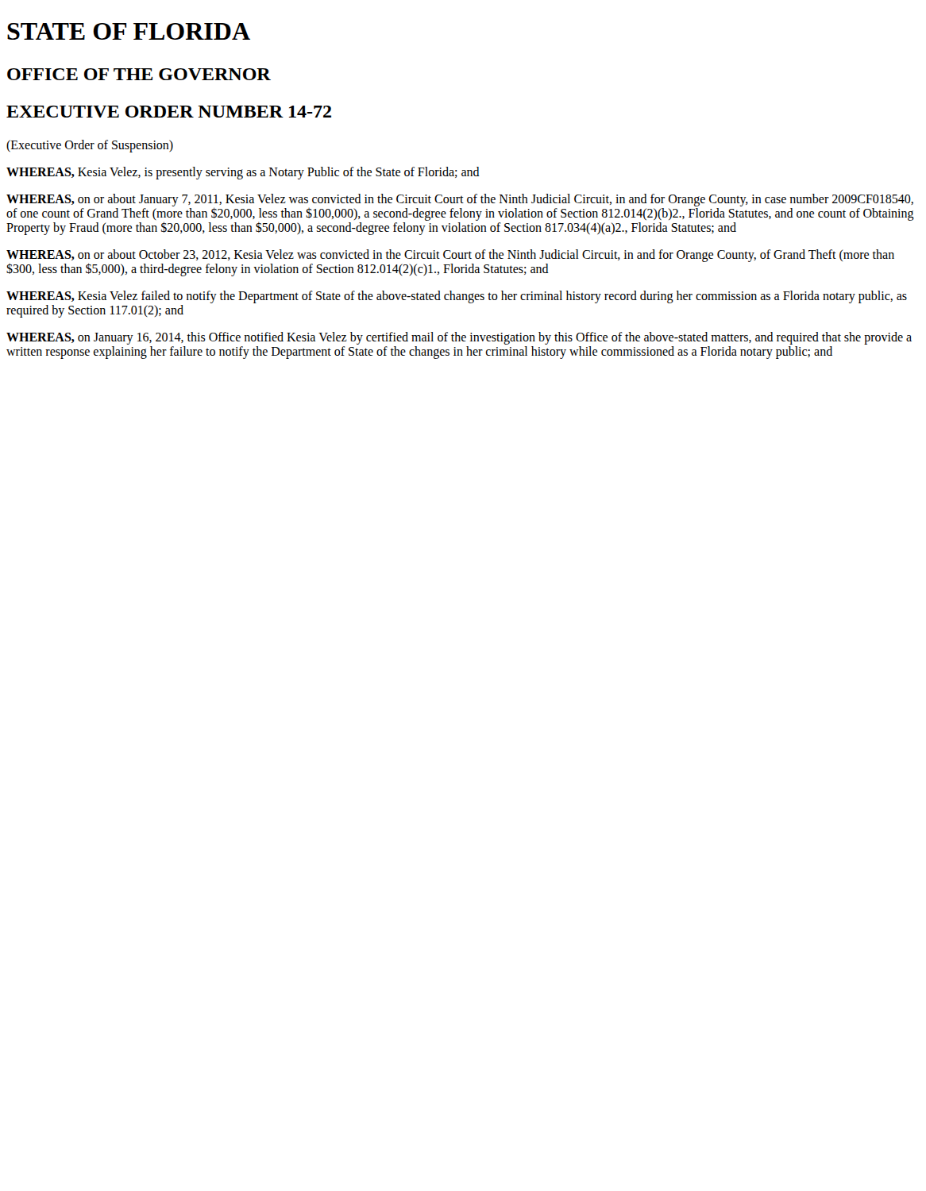STATE OF FLORIDA
OFFICE OF THE GOVERNOR
EXECUTIVE ORDER NUMBER 14-72
(Executive Order of Suspension)
WHEREAS, Kesia Velez, is presently serving as a Notary Public of the State of Florida; and
WHEREAS, on or about January 7, 2011, Kesia Velez was convicted in the Circuit Court of the Ninth Judicial Circuit, in and for Orange County, in case number 2009CF018540, of one count of Grand Theft (more than $20,000, less than $100,000), a second-degree felony in violation of Section 812.014(2)(b)2., Florida Statutes, and one count of Obtaining Property by Fraud (more than $20,000, less than $50,000), a second-degree felony in violation of Section 817.034(4)(a)2., Florida Statutes; and
WHEREAS, on or about October 23, 2012, Kesia Velez was convicted in the Circuit Court of the Ninth Judicial Circuit, in and for Orange County, of Grand Theft (more than $300, less than $5,000), a third-degree felony in violation of Section 812.014(2)(c)1., Florida Statutes; and
WHEREAS, Kesia Velez failed to notify the Department of State of the above-stated changes to her criminal history record during her commission as a Florida notary public, as required by Section 117.01(2); and
WHEREAS, on January 16, 2014, this Office notified Kesia Velez by certified mail of the investigation by this Office of the above-stated matters, and required that she provide a written response explaining her failure to notify the Department of State of the changes in her criminal history while commissioned as a Florida notary public; and